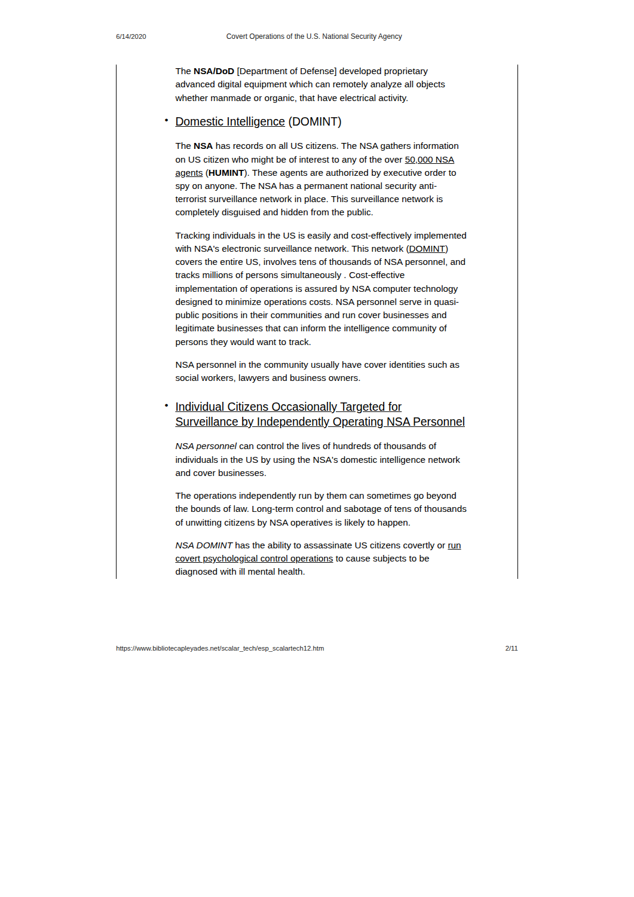6/14/2020
Covert Operations of the U.S. National Security Agency
The NSA/DoD [Department of Defense] developed proprietary advanced digital equipment which can remotely analyze all objects whether manmade or organic, that have electrical activity.
Domestic Intelligence (DOMINT)
The NSA has records on all US citizens. The NSA gathers information on US citizen who might be of interest to any of the over 50,000 NSA agents (HUMINT). These agents are authorized by executive order to spy on anyone. The NSA has a permanent national security anti-terrorist surveillance network in place. This surveillance network is completely disguised and hidden from the public.
Tracking individuals in the US is easily and cost-effectively implemented with NSA's electronic surveillance network. This network (DOMINT) covers the entire US, involves tens of thousands of NSA personnel, and tracks millions of persons simultaneously . Cost-effective implementation of operations is assured by NSA computer technology designed to minimize operations costs. NSA personnel serve in quasi-public positions in their communities and run cover businesses and legitimate businesses that can inform the intelligence community of persons they would want to track.
NSA personnel in the community usually have cover identities such as social workers, lawyers and business owners.
Individual Citizens Occasionally Targeted for Surveillance by Independently Operating NSA Personnel
NSA personnel can control the lives of hundreds of thousands of individuals in the US by using the NSA's domestic intelligence network and cover businesses.
The operations independently run by them can sometimes go beyond the bounds of law. Long-term control and sabotage of tens of thousands of unwitting citizens by NSA operatives is likely to happen.
NSA DOMINT has the ability to assassinate US citizens covertly or run covert psychological control operations to cause subjects to be diagnosed with ill mental health.
https://www.bibliotecapleyades.net/scalar_tech/esp_scalartech12.htm
2/11